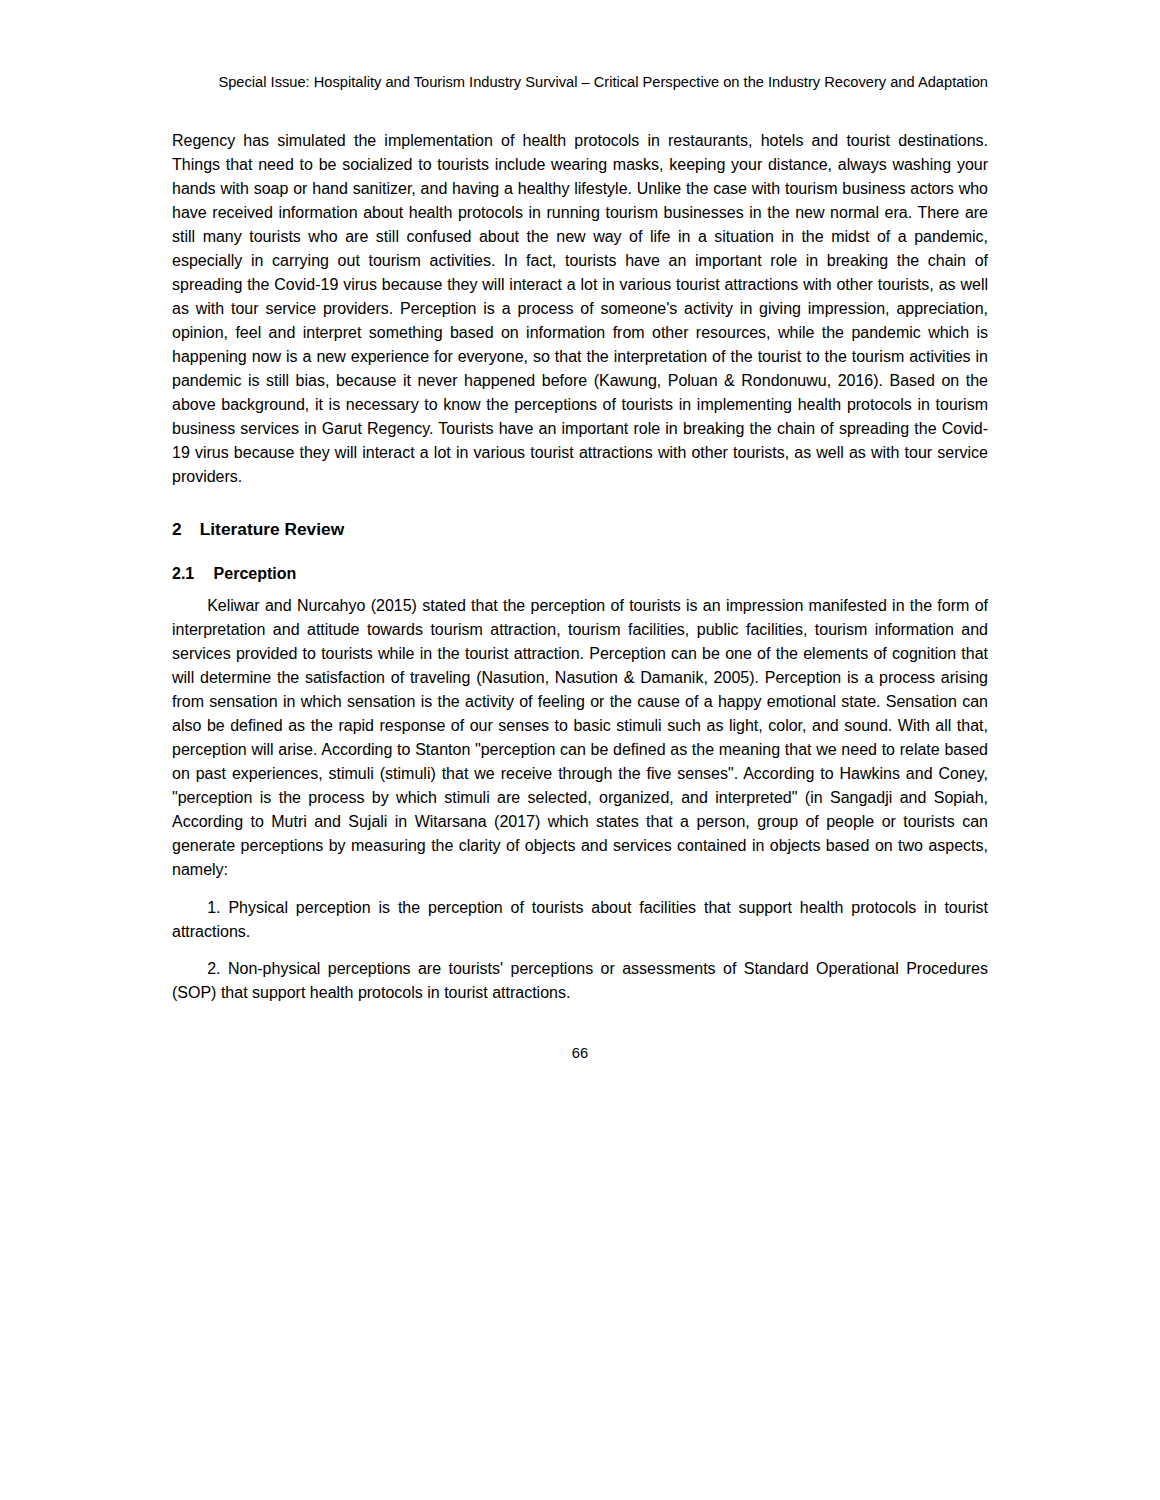Special Issue: Hospitality and Tourism Industry Survival – Critical Perspective on the Industry Recovery and Adaptation
Regency has simulated the implementation of health protocols in restaurants, hotels and tourist destinations. Things that need to be socialized to tourists include wearing masks, keeping your distance, always washing your hands with soap or hand sanitizer, and having a healthy lifestyle. Unlike the case with tourism business actors who have received information about health protocols in running tourism businesses in the new normal era. There are still many tourists who are still confused about the new way of life in a situation in the midst of a pandemic, especially in carrying out tourism activities. In fact, tourists have an important role in breaking the chain of spreading the Covid-19 virus because they will interact a lot in various tourist attractions with other tourists, as well as with tour service providers. Perception is a process of someone's activity in giving impression, appreciation, opinion, feel and interpret something based on information from other resources, while the pandemic which is happening now is a new experience for everyone, so that the interpretation of the tourist to the tourism activities in pandemic is still bias, because it never happened before (Kawung, Poluan & Rondonuwu, 2016). Based on the above background, it is necessary to know the perceptions of tourists in implementing health protocols in tourism business services in Garut Regency. Tourists have an important role in breaking the chain of spreading the Covid-19 virus because they will interact a lot in various tourist attractions with other tourists, as well as with tour service providers.
2 Literature Review
2.1 Perception
Keliwar and Nurcahyo (2015) stated that the perception of tourists is an impression manifested in the form of interpretation and attitude towards tourism attraction, tourism facilities, public facilities, tourism information and services provided to tourists while in the tourist attraction. Perception can be one of the elements of cognition that will determine the satisfaction of traveling (Nasution, Nasution & Damanik, 2005). Perception is a process arising from sensation in which sensation is the activity of feeling or the cause of a happy emotional state. Sensation can also be defined as the rapid response of our senses to basic stimuli such as light, color, and sound. With all that, perception will arise. According to Stanton "perception can be defined as the meaning that we need to relate based on past experiences, stimuli (stimuli) that we receive through the five senses". According to Hawkins and Coney, "perception is the process by which stimuli are selected, organized, and interpreted" (in Sangadji and Sopiah, According to Mutri and Sujali in Witarsana (2017) which states that a person, group of people or tourists can generate perceptions by measuring the clarity of objects and services contained in objects based on two aspects, namely:
1. Physical perception is the perception of tourists about facilities that support health protocols in tourist attractions.
2. Non-physical perceptions are tourists' perceptions or assessments of Standard Operational Procedures (SOP) that support health protocols in tourist attractions.
66